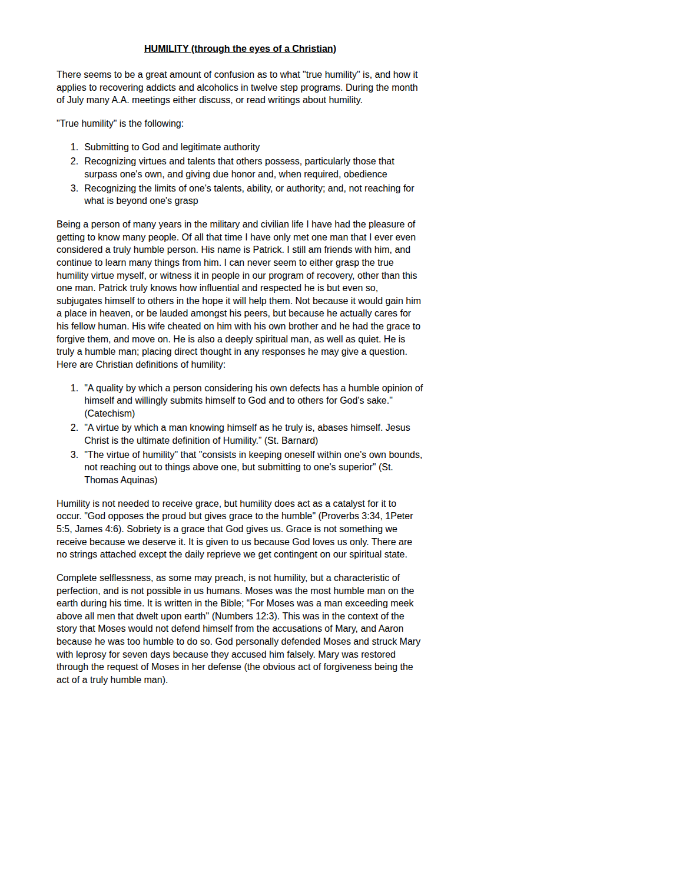HUMILITY (through the eyes of a Christian)
There seems to be a great amount of confusion as to what "true humility" is, and how it applies to recovering addicts and alcoholics in twelve step programs. During the month of July many A.A. meetings either discuss, or read writings about humility.
"True humility" is the following:
Submitting to God and legitimate authority
Recognizing virtues and talents that others possess, particularly those that surpass one's own, and giving due honor and, when required, obedience
Recognizing the limits of one's talents, ability, or authority; and, not reaching for what is beyond one's grasp
Being a person of many years in the military and civilian life I have had the pleasure of getting to know many people. Of all that time I have only met one man that I ever even considered a truly humble person. His name is Patrick. I still am friends with him, and continue to learn many things from him. I can never seem to either grasp the true humility virtue myself, or witness it in people in our program of recovery, other than this one man. Patrick truly knows how influential and respected he is but even so, subjugates himself to others in the hope it will help them. Not because it would gain him a place in heaven, or be lauded amongst his peers, but because he actually cares for his fellow human. His wife cheated on him with his own brother and he had the grace to forgive them, and move on. He is also a deeply spiritual man, as well as quiet. He is truly a humble man; placing direct thought in any responses he may give a question. Here are Christian definitions of humility:
"A quality by which a person considering his own defects has a humble opinion of himself and willingly submits himself to God and to others for God's sake." (Catechism)
"A virtue by which a man knowing himself as he truly is, abases himself. Jesus Christ is the ultimate definition of Humility.” (St. Barnard)
"The virtue of humility" that "consists in keeping oneself within one's own bounds, not reaching out to things above one, but submitting to one's superior" (St. Thomas Aquinas)
Humility is not needed to receive grace, but humility does act as a catalyst for it to occur. "God opposes the proud but gives grace to the humble" (Proverbs 3:34, 1Peter 5:5, James 4:6). Sobriety is a grace that God gives us. Grace is not something we receive because we deserve it. It is given to us because God loves us only. There are no strings attached except the daily reprieve we get contingent on our spiritual state.
Complete selflessness, as some may preach, is not humility, but a characteristic of perfection, and is not possible in us humans. Moses was the most humble man on the earth during his time. It is written in the Bible; “For Moses was a man exceeding meek above all men that dwelt upon earth" (Numbers 12:3). This was in the context of the story that Moses would not defend himself from the accusations of Mary, and Aaron because he was too humble to do so. God personally defended Moses and struck Mary with leprosy for seven days because they accused him falsely. Mary was restored through the request of Moses in her defense (the obvious act of forgiveness being the act of a truly humble man).